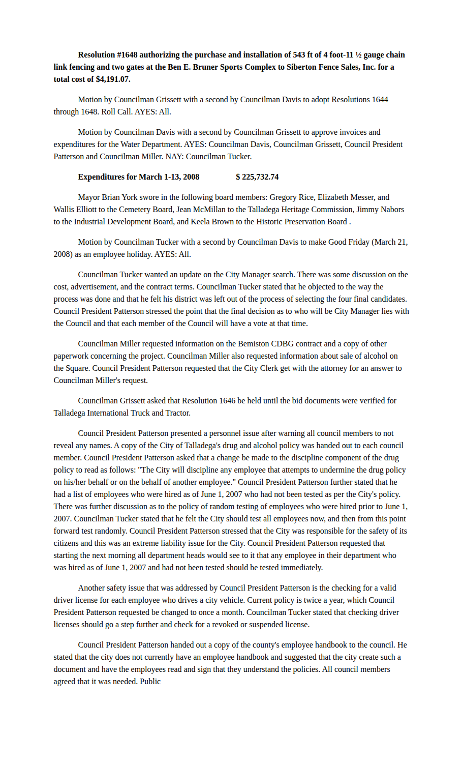Resolution #1648 authorizing the purchase and installation of 543 ft of 4 foot-11 ½ gauge chain link fencing and two gates at the Ben E. Bruner Sports Complex to Siberton Fence Sales, Inc. for a total cost of $4,191.07.
Motion by Councilman Grissett with a second by Councilman Davis to adopt Resolutions 1644 through 1648. Roll Call. AYES: All.
Motion by Councilman Davis with a second by Councilman Grissett to approve invoices and expenditures for the Water Department. AYES: Councilman Davis, Councilman Grissett, Council President Patterson and Councilman Miller. NAY: Councilman Tucker.
Expenditures for March 1-13, 2008$ 225,732.74
Mayor Brian York swore in the following board members: Gregory Rice, Elizabeth Messer, and Wallis Elliott to the Cemetery Board, Jean McMillan to the Talladega Heritage Commission, Jimmy Nabors to the Industrial Development Board, and Keela Brown to the Historic Preservation Board .
Motion by Councilman Tucker with a second by Councilman Davis to make Good Friday (March 21, 2008) as an employee holiday. AYES: All.
Councilman Tucker wanted an update on the City Manager search. There was some discussion on the cost, advertisement, and the contract terms. Councilman Tucker stated that he objected to the way the process was done and that he felt his district was left out of the process of selecting the four final candidates. Council President Patterson stressed the point that the final decision as to who will be City Manager lies with the Council and that each member of the Council will have a vote at that time.
Councilman Miller requested information on the Bemiston CDBG contract and a copy of other paperwork concerning the project. Councilman Miller also requested information about sale of alcohol on the Square. Council President Patterson requested that the City Clerk get with the attorney for an answer to Councilman Miller's request.
Councilman Grissett asked that Resolution 1646 be held until the bid documents were verified for Talladega International Truck and Tractor.
Council President Patterson presented a personnel issue after warning all council members to not reveal any names. A copy of the City of Talladega's drug and alcohol policy was handed out to each council member. Council President Patterson asked that a change be made to the discipline component of the drug policy to read as follows: "The City will discipline any employee that attempts to undermine the drug policy on his/her behalf or on the behalf of another employee." Council President Patterson further stated that he had a list of employees who were hired as of June 1, 2007 who had not been tested as per the City's policy. There was further discussion as to the policy of random testing of employees who were hired prior to June 1, 2007. Councilman Tucker stated that he felt the City should test all employees now, and then from this point forward test randomly. Council President Patterson stressed that the City was responsible for the safety of its citizens and this was an extreme liability issue for the City. Council President Patterson requested that starting the next morning all department heads would see to it that any employee in their department who was hired as of June 1, 2007 and had not been tested should be tested immediately.
Another safety issue that was addressed by Council President Patterson is the checking for a valid driver license for each employee who drives a city vehicle. Current policy is twice a year, which Council President Patterson requested be changed to once a month. Councilman Tucker stated that checking driver licenses should go a step further and check for a revoked or suspended license.
Council President Patterson handed out a copy of the county's employee handbook to the council. He stated that the city does not currently have an employee handbook and suggested that the city create such a document and have the employees read and sign that they understand the policies. All council members agreed that it was needed. Public